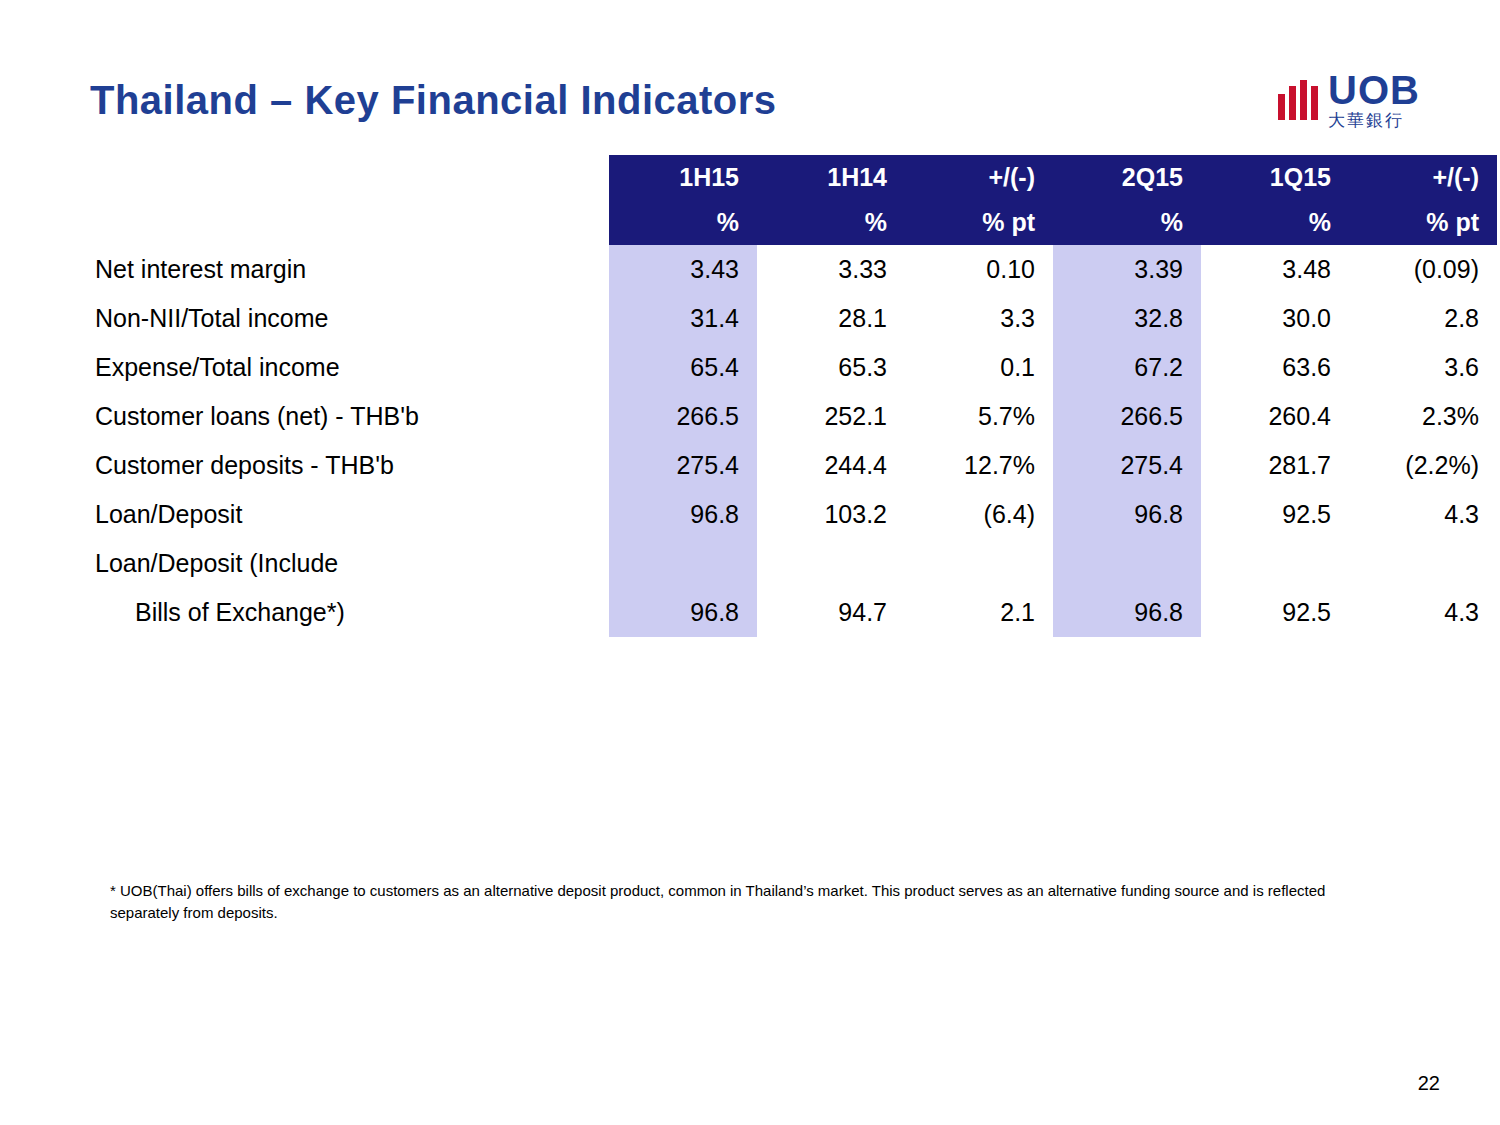Thailand – Key Financial Indicators
UOB
大華銀行
| | 1H15 | 1H14 | +/(-) | 2Q15 | 1Q15 | +/(-) |
| --- | --- | --- | --- | --- | --- | --- |
| | % | % | % pt | % | % | % pt |
| Net interest margin | 3.43 | 3.33 | 0.10 | 3.39 | 3.48 | (0.09) |
| Non-NII/Total income | 31.4 | 28.1 | 3.3 | 32.8 | 30.0 | 2.8 |
| Expense/Total income | 65.4 | 65.3 | 0.1 | 67.2 | 63.6 | 3.6 |
| Customer loans (net) - THB'b | 266.5 | 252.1 | 5.7% | 266.5 | 260.4 | 2.3% |
| Customer deposits - THB'b | 275.4 | 244.4 | 12.7% | 275.4 | 281.7 | (2.2%) |
| Loan/Deposit | 96.8 | 103.2 | (6.4) | 96.8 | 92.5 | 4.3 |
| Loan/Deposit (Include | | | | | | |
| Bills of Exchange*) | 96.8 | 94.7 | 2.1 | 96.8 | 92.5 | 4.3 |
* UOB(Thai) offers bills of exchange to customers as an alternative deposit product, common in Thailand’s market. This product serves as an alternative funding source and is reflected separately from deposits.
22